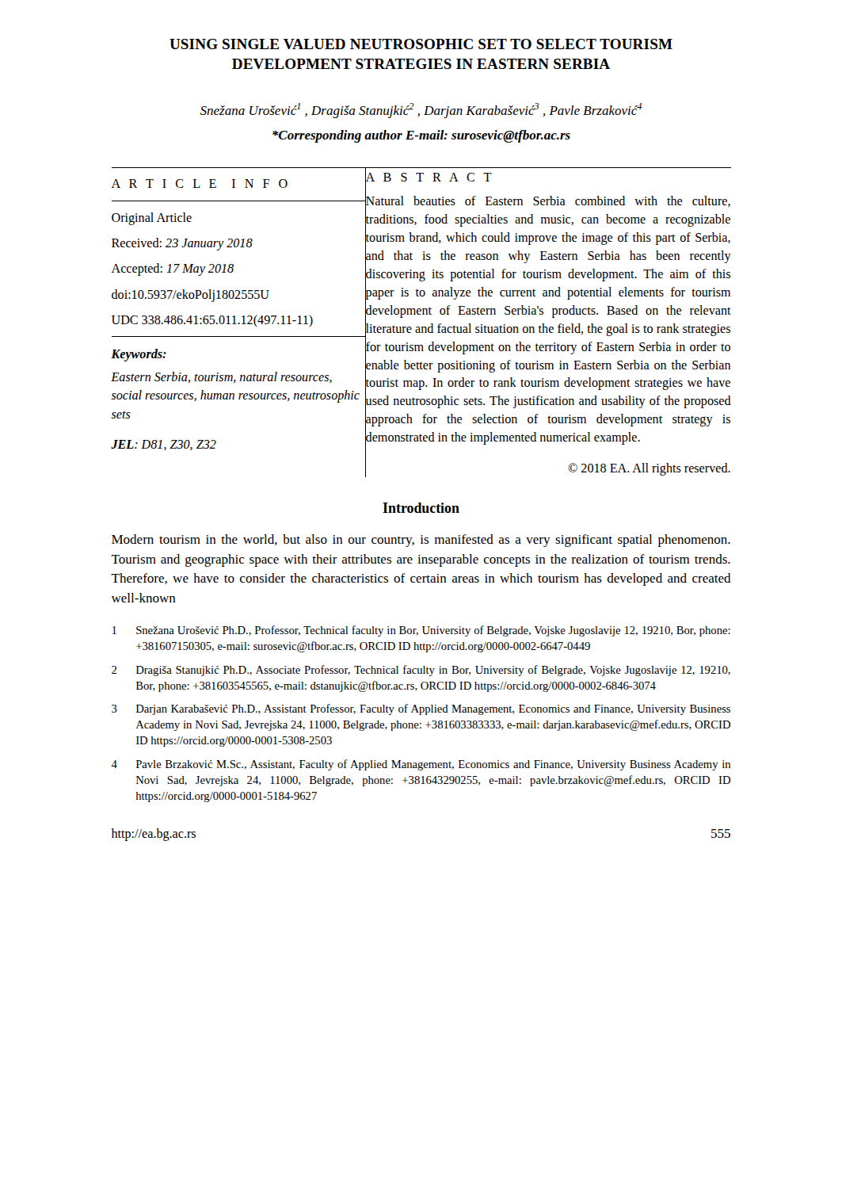Using Single Valued Neutrosophic Set to Select Tourism Development Strategies in Eastern Serbia
Snežana Urošević1 , Dragiša Stanujkić2 , Darjan Karabašević3 , Pavle Brzaković4
*Corresponding author E-mail: surosevic@tfbor.ac.rs
| A R T I C L E I N F O Original Article Received: 23 January 2018 Accepted: 17 May 2018 doi:10.5937/ekoPolj1802555U UDC 338.486.41:65.011.12(497.11-11) Keywords: Eastern Serbia, tourism, natural resources, social resources, human resources, neutrosophic sets JEL : D81, Z30, Z32 | A B S T R A C T Natural beauties of Eastern Serbia combined with the culture, traditions, food specialties and music, can become a recognizable tourism brand, which could improve the image of this part of Serbia, and that is the reason why Eastern Serbia has been recently discovering its potential for tourism development. The aim of this paper is to analyze the current and potential elements for tourism development of Eastern Serbia's products. Based on the relevant literature and factual situation on the field, the goal is to rank strategies for tourism development on the territory of Eastern Serbia in order to enable better positioning of tourism in Eastern Serbia on the Serbian tourist map. In order to rank tourism development strategies we have used neutrosophic sets. The justification and usability of the proposed approach for the selection of tourism development strategy is demonstrated in the implemented numerical example. © 2018 EA. All rights reserved. |
Introduction
Modern tourism in the world, but also in our country, is manifested as a very significant spatial phenomenon. Tourism and geographic space with their attributes are inseparable concepts in the realization of tourism trends. Therefore, we have to consider the characteristics of certain areas in which tourism has developed and created well-known
Snežana Urošević Ph.D., Professor, Technical faculty in Bor, University of Belgrade, Vojske Jugoslavije 12, 19210, Bor, phone: +381607150305, e-mail: surosevic@tfbor.ac.rs, ORCID ID http://orcid.org/0000-0002-6647-0449
Dragiša Stanujkić Ph.D., Associate Professor, Technical faculty in Bor, University of Belgrade, Vojske Jugoslavije 12, 19210, Bor, phone: +381603545565, e-mail: dstanujkic@tfbor.ac.rs, ORCID ID https://orcid.org/0000-0002-6846-3074
Darjan Karabašević Ph.D., Assistant Professor, Faculty of Applied Management, Economics and Finance, University Business Academy in Novi Sad, Jevrejska 24, 11000, Belgrade, phone: +381603383333, e-mail: darjan.karabasevic@mef.edu.rs, ORCID ID https://orcid.org/0000-0001-5308-2503
Pavle Brzaković M.Sc., Assistant, Faculty of Applied Management, Economics and Finance, University Business Academy in Novi Sad, Jevrejska 24, 11000, Belgrade, phone: +381643290255, e-mail: pavle.brzakovic@mef.edu.rs, ORCID ID https://orcid.org/0000-0001-5184-9627
http://ea.bg.ac.rs 555